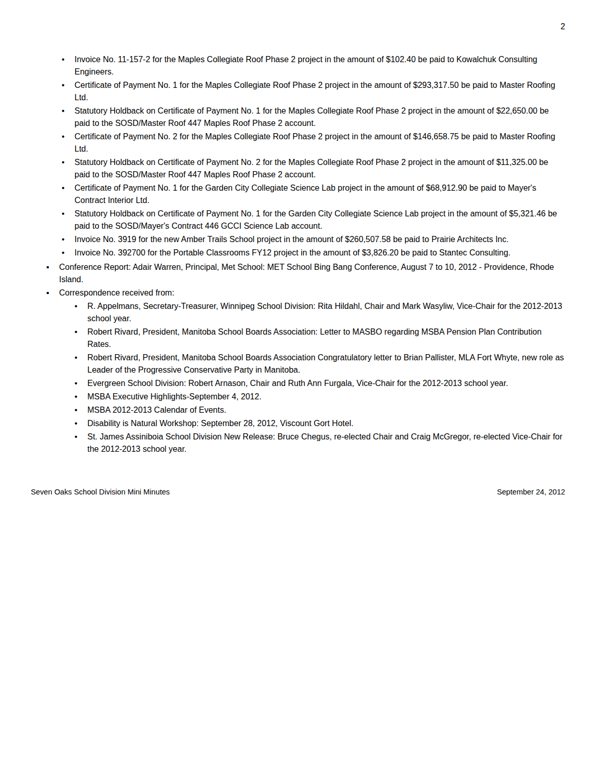2
Invoice No. 11-157-2 for the Maples Collegiate Roof Phase 2 project in the amount of $102.40 be paid to Kowalchuk Consulting Engineers.
Certificate of Payment No. 1 for the Maples Collegiate Roof Phase 2 project in the amount of $293,317.50 be paid to Master Roofing Ltd.
Statutory Holdback on Certificate of Payment No. 1 for the Maples Collegiate Roof Phase 2 project in the amount of $22,650.00 be paid to the SOSD/Master Roof 447 Maples Roof Phase 2 account.
Certificate of Payment No. 2 for the Maples Collegiate Roof Phase 2 project in the amount of $146,658.75 be paid to Master Roofing Ltd.
Statutory Holdback on Certificate of Payment No. 2 for the Maples Collegiate Roof Phase 2 project in the amount of $11,325.00 be paid to the SOSD/Master Roof 447 Maples Roof Phase 2 account.
Certificate of Payment No. 1 for the Garden City Collegiate Science Lab project in the amount of $68,912.90 be paid to Mayer's Contract Interior Ltd.
Statutory Holdback on Certificate of Payment No. 1 for the Garden City Collegiate Science Lab project in the amount of $5,321.46 be paid to the SOSD/Mayer's Contract 446 GCCI Science Lab account.
Invoice No. 3919 for the new Amber Trails School project in the amount of $260,507.58 be paid to Prairie Architects Inc.
Invoice No. 392700 for the Portable Classrooms FY12 project in the amount of $3,826.20 be paid to Stantec Consulting.
Conference Report: Adair Warren, Principal, Met School: MET School Bing Bang Conference, August 7 to 10, 2012 - Providence, Rhode Island.
Correspondence received from:
R. Appelmans, Secretary-Treasurer, Winnipeg School Division: Rita Hildahl, Chair and Mark Wasyliw, Vice-Chair for the 2012-2013 school year.
Robert Rivard, President, Manitoba School Boards Association: Letter to MASBO regarding MSBA Pension Plan Contribution Rates.
Robert Rivard, President, Manitoba School Boards Association Congratulatory letter to Brian Pallister, MLA Fort Whyte, new role as Leader of the Progressive Conservative Party in Manitoba.
Evergreen School Division: Robert Arnason, Chair and Ruth Ann Furgala, Vice-Chair for the 2012-2013 school year.
MSBA Executive Highlights-September 4, 2012.
MSBA 2012-2013 Calendar of Events.
Disability is Natural Workshop: September 28, 2012, Viscount Gort Hotel.
St. James Assiniboia School Division New Release: Bruce Chegus, re-elected Chair and Craig McGregor, re-elected Vice-Chair for the 2012-2013 school year.
Seven Oaks School Division Mini Minutes September 24, 2012